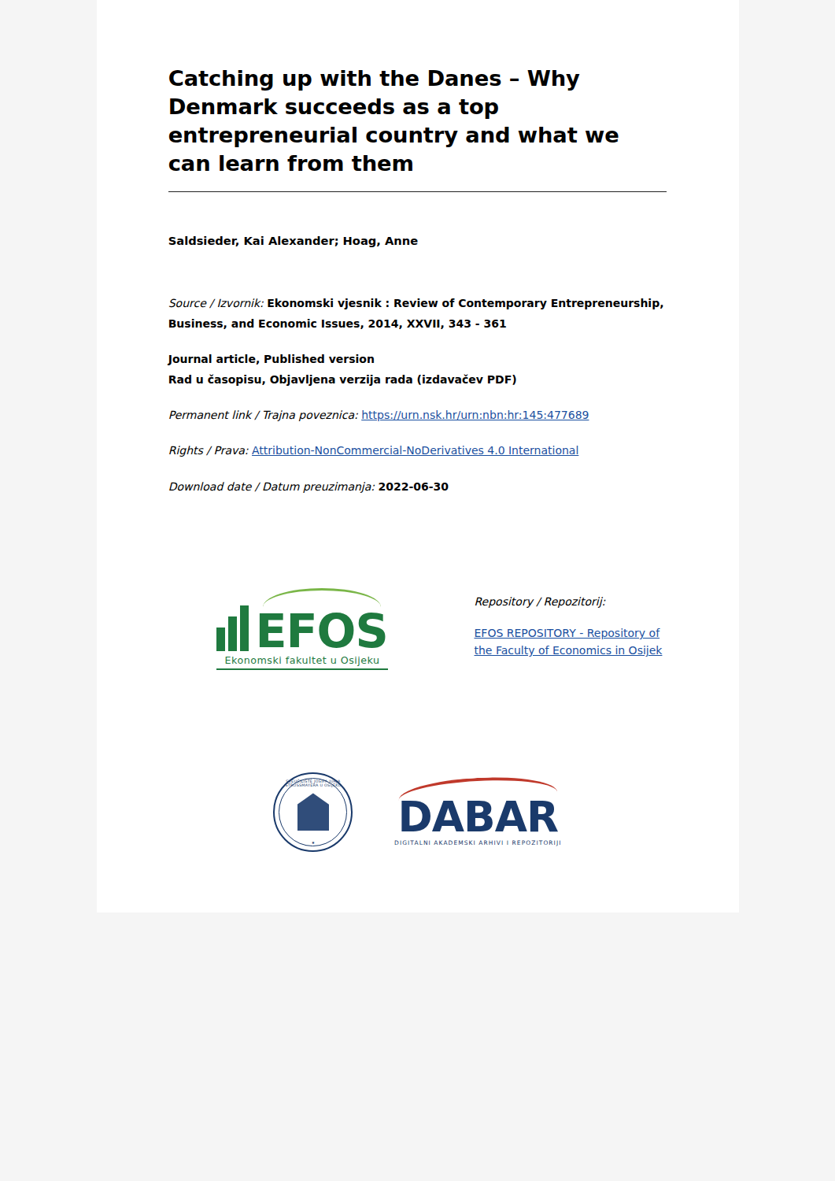Catching up with the Danes – Why Denmark succeeds as a top entrepreneurial country and what we can learn from them
Saldsieder, Kai Alexander; Hoag, Anne
Source / Izvornik: Ekonomski vjesnik : Review of Contemporary Entrepreneurship, Business, and Economic Issues, 2014, XXVII, 343 - 361
Journal article, Published version
Rad u časopisu, Objavljena verzija rada (izdavačev PDF)
Permanent link / Trajna poveznica: https://urn.nsk.hr/urn:nbn:hr:145:477689
Rights / Prava: Attribution-NonCommercial-NoDerivatives 4.0 International
Download date / Datum preuzimanja: 2022-06-30
EFOS
Ekonomski fakultet u Osijeku
Repository / Repozitorij: EFOS REPOSITORY - Repository of the Faculty of Economics in Osijek
SVEUČILIŠTE JOSIPA JURJA STROSSMAYERA U OSIJEKU
★
DABAR
DIGITALNI AKADEMSKI ARHIVI I REPOZITORIJI